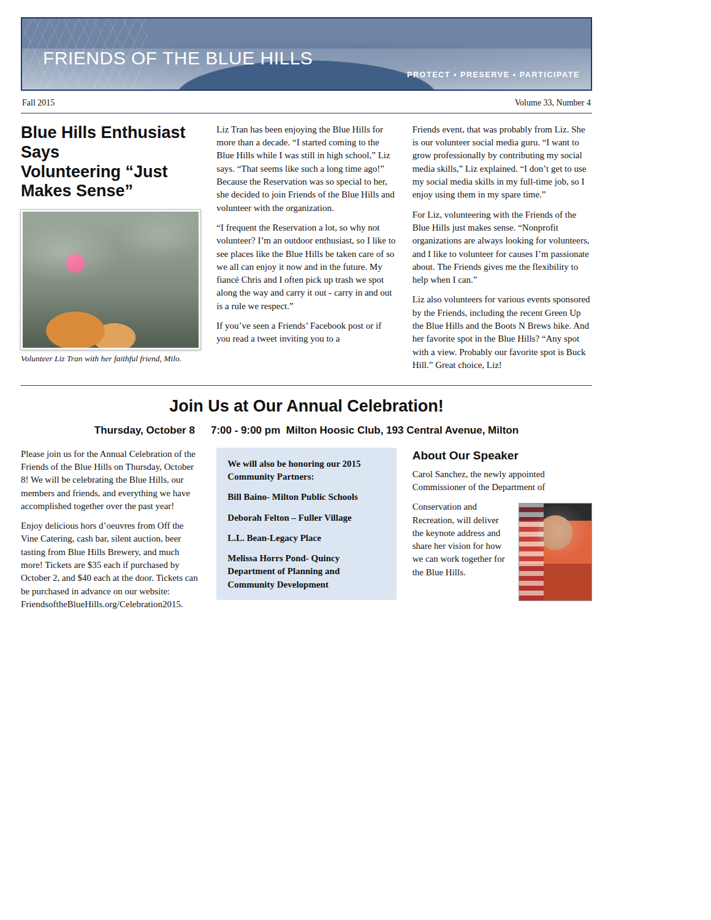FRIENDS OF THE BLUE HILLS
PROTECT • PRESERVE • PARTICIPATE
Fall 2015 Volume 33, Number 4
Blue Hills Enthusiast Says Volunteering “Just Makes Sense”
Volunteer Liz Tran with her faithful friend, Milo.
Liz Tran has been enjoying the Blue Hills for more than a decade. “I started coming to the Blue Hills while I was still in high school,” Liz says. “That seems like such a long time ago!” Because the Reservation was so special to her, she decided to join Friends of the Blue Hills and volunteer with the organization.
“I frequent the Reservation a lot, so why not volunteer? I’m an outdoor enthusiast, so I like to see places like the Blue Hills be taken care of so we all can enjoy it now and in the future. My fiancé Chris and I often pick up trash we spot along the way and carry it out - carry in and out is a rule we respect.”
If you’ve seen a Friends’ Facebook post or if you read a tweet inviting you to a
Friends event, that was probably from Liz. She is our volunteer social media guru. “I want to grow professionally by contributing my social media skills,” Liz explained. “I don’t get to use my social media skills in my full-time job, so I enjoy using them in my spare time.”
For Liz, volunteering with the Friends of the Blue Hills just makes sense. “Nonprofit organizations are always looking for volunteers, and I like to volunteer for causes I’m passionate about. The Friends gives me the flexibility to help when I can.”
Liz also volunteers for various events sponsored by the Friends, including the recent Green Up the Blue Hills and the Boots N Brews hike. And her favorite spot in the Blue Hills? “Any spot with a view. Probably our favorite spot is Buck Hill.” Great choice, Liz!
Join Us at Our Annual Celebration!
Thursday, October 8 7:00 - 9:00 pm Milton Hoosic Club, 193 Central Avenue, Milton
Please join us for the Annual Celebration of the Friends of the Blue Hills on Thursday, October 8! We will be celebrating the Blue Hills, our members and friends, and everything we have accomplished together over the past year!
Enjoy delicious hors d’oeuvres from Off the Vine Catering, cash bar, silent auction, beer tasting from Blue Hills Brewery, and much more! Tickets are $35 each if purchased by October 2, and $40 each at the door. Tickets can be purchased in advance on our website: FriendsoftheBlueHills.org/Celebration2015.
We will also be honoring our 2015 Community Partners:
Bill Baino- Milton Public Schools
Deborah Felton – Fuller Village
L.L. Bean-Legacy Place
Melissa Horrs Pond- Quincy Department of Planning and Community Development
About Our Speaker
Carol Sanchez, the newly appointed Commissioner of the Department of
Conservation and Recreation, will deliver the keynote address and share her vision for how we can work together for the Blue Hills.